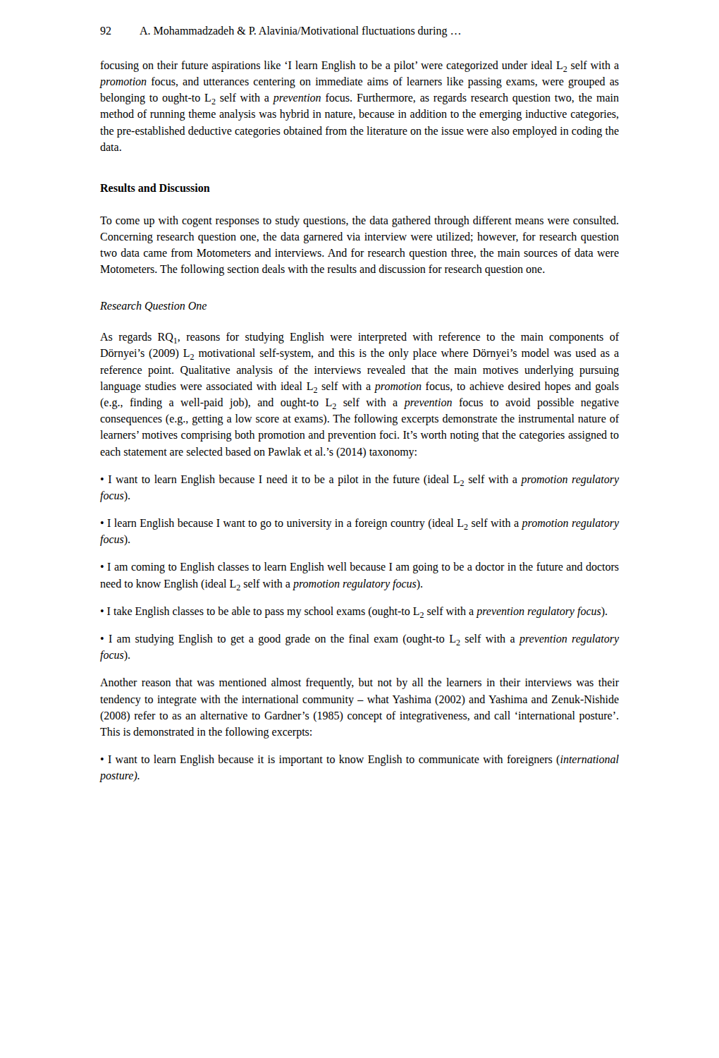92 A. Mohammadzadeh & P. Alavinia/Motivational fluctuations during …
focusing on their future aspirations like ‘I learn English to be a pilot’ were categorized under ideal L2 self with a promotion focus, and utterances centering on immediate aims of learners like passing exams, were grouped as belonging to ought-to L2 self with a prevention focus. Furthermore, as regards research question two, the main method of running theme analysis was hybrid in nature, because in addition to the emerging inductive categories, the pre-established deductive categories obtained from the literature on the issue were also employed in coding the data.
Results and Discussion
To come up with cogent responses to study questions, the data gathered through different means were consulted. Concerning research question one, the data garnered via interview were utilized; however, for research question two data came from Motometers and interviews. And for research question three, the main sources of data were Motometers. The following section deals with the results and discussion for research question one.
Research Question One
As regards RQ1, reasons for studying English were interpreted with reference to the main components of Dörnyei’s (2009) L2 motivational self-system, and this is the only place where Dörnyei’s model was used as a reference point. Qualitative analysis of the interviews revealed that the main motives underlying pursuing language studies were associated with ideal L2 self with a promotion focus, to achieve desired hopes and goals (e.g., finding a well-paid job), and ought-to L2 self with a prevention focus to avoid possible negative consequences (e.g., getting a low score at exams). The following excerpts demonstrate the instrumental nature of learners’ motives comprising both promotion and prevention foci. It’s worth noting that the categories assigned to each statement are selected based on Pawlak et al.’s (2014) taxonomy:
• I want to learn English because I need it to be a pilot in the future (ideal L2 self with a promotion regulatory focus).
• I learn English because I want to go to university in a foreign country (ideal L2 self with a promotion regulatory focus).
• I am coming to English classes to learn English well because I am going to be a doctor in the future and doctors need to know English (ideal L2 self with a promotion regulatory focus).
• I take English classes to be able to pass my school exams (ought-to L2 self with a prevention regulatory focus).
• I am studying English to get a good grade on the final exam (ought-to L2 self with a prevention regulatory focus).
Another reason that was mentioned almost frequently, but not by all the learners in their interviews was their tendency to integrate with the international community – what Yashima (2002) and Yashima and Zenuk-Nishide (2008) refer to as an alternative to Gardner’s (1985) concept of integrativeness, and call ‘international posture’. This is demonstrated in the following excerpts:
• I want to learn English because it is important to know English to communicate with foreigners (international posture).